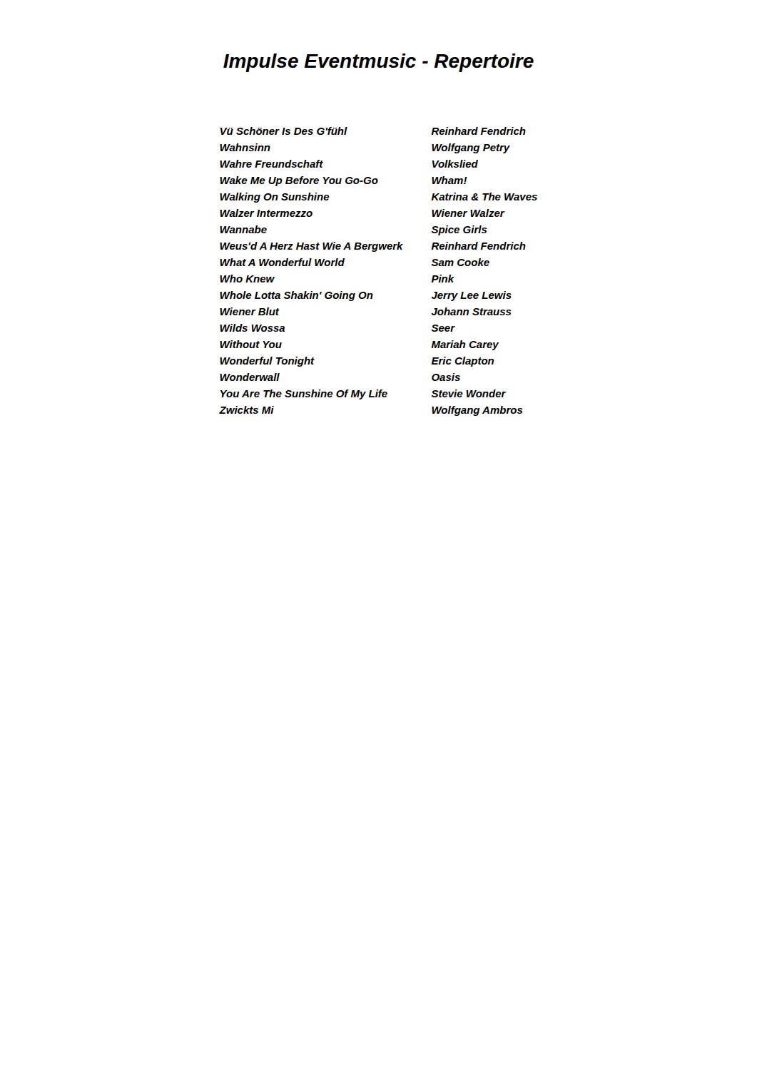Impulse Eventmusic - Repertoire
| Vü Schöner Is Des G'fühl | Reinhard Fendrich |
| Wahnsinn | Wolfgang Petry |
| Wahre Freundschaft | Volkslied |
| Wake Me Up Before You Go-Go | Wham! |
| Walking On Sunshine | Katrina & The Waves |
| Walzer Intermezzo | Wiener Walzer |
| Wannabe | Spice Girls |
| Weus'd A Herz Hast Wie A Bergwerk | Reinhard Fendrich |
| What A Wonderful World | Sam Cooke |
| Who Knew | Pink |
| Whole Lotta Shakin' Going On | Jerry Lee Lewis |
| Wiener Blut | Johann Strauss |
| Wilds Wossa | Seer |
| Without You | Mariah Carey |
| Wonderful Tonight | Eric Clapton |
| Wonderwall | Oasis |
| You Are The Sunshine Of My Life | Stevie Wonder |
| Zwickts Mi | Wolfgang Ambros |